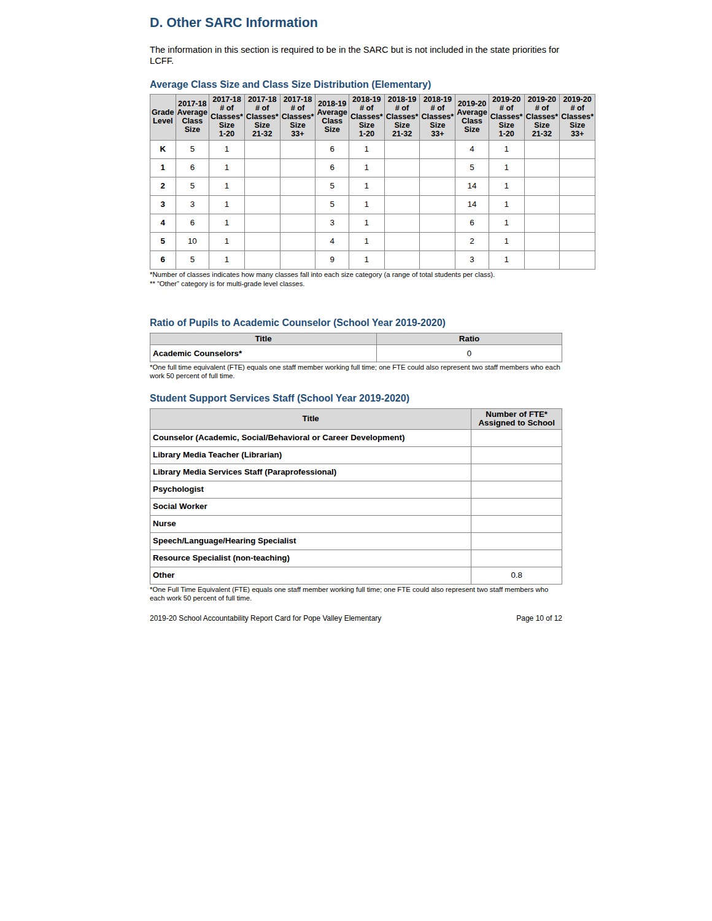D. Other SARC Information
The information in this section is required to be in the SARC but is not included in the state priorities for LCFF.
Average Class Size and Class Size Distribution (Elementary)
| Grade Level | 2017-18 Average Class Size | 2017-18 # of Classes* Size 1-20 | 2017-18 # of Classes* Size 21-32 | 2017-18 # of Classes* Size 33+ | 2018-19 Average Class Size | 2018-19 # of Classes* Size 1-20 | 2018-19 # of Classes* Size 21-32 | 2018-19 # of Classes* Size 33+ | 2019-20 Average Class Size | 2019-20 # of Classes* Size 1-20 | 2019-20 # of Classes* Size 21-32 | 2019-20 # of Classes* Size 33+ |
| --- | --- | --- | --- | --- | --- | --- | --- | --- | --- | --- | --- | --- |
| K | 5 | 1 | | | 6 | 1 | | | 4 | 1 | | |
| 1 | 6 | 1 | | | 6 | 1 | | | 5 | 1 | | |
| 2 | 5 | 1 | | | 5 | 1 | | | 14 | 1 | | |
| 3 | 3 | 1 | | | 5 | 1 | | | 14 | 1 | | |
| 4 | 6 | 1 | | | 3 | 1 | | | 6 | 1 | | |
| 5 | 10 | 1 | | | 4 | 1 | | | 2 | 1 | | |
| 6 | 5 | 1 | | | 9 | 1 | | | 3 | 1 | | |
*Number of classes indicates how many classes fall into each size category (a range of total students per class).
** “Other” category is for multi-grade level classes.
Ratio of Pupils to Academic Counselor (School Year 2019-2020)
| Title | Ratio |
| --- | --- |
| Academic Counselors* | 0 |
*One full time equivalent (FTE) equals one staff member working full time; one FTE could also represent two staff members who each work 50 percent of full time.
Student Support Services Staff (School Year 2019-2020)
| Title | Number of FTE* Assigned to School |
| --- | --- |
| Counselor (Academic, Social/Behavioral or Career Development) | |
| Library Media Teacher (Librarian) | |
| Library Media Services Staff (Paraprofessional) | |
| Psychologist | |
| Social Worker | |
| Nurse | |
| Speech/Language/Hearing Specialist | |
| Resource Specialist (non-teaching) | |
| Other | 0.8 |
*One Full Time Equivalent (FTE) equals one staff member working full time; one FTE could also represent two staff members who each work 50 percent of full time.
2019-20 School Accountability Report Card for Pope Valley Elementary Page 10 of 12